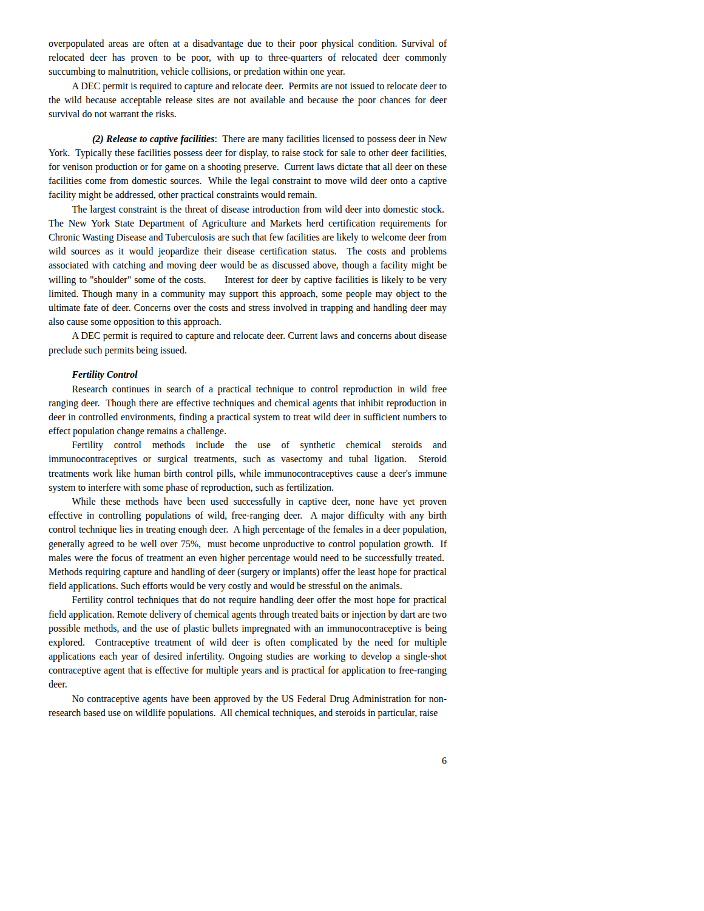overpopulated areas are often at a disadvantage due to their poor physical condition. Survival of relocated deer has proven to be poor, with up to three-quarters of relocated deer commonly succumbing to malnutrition, vehicle collisions, or predation within one year.
A DEC permit is required to capture and relocate deer. Permits are not issued to relocate deer to the wild because acceptable release sites are not available and because the poor chances for deer survival do not warrant the risks.
(2) Release to captive facilities: There are many facilities licensed to possess deer in New York. Typically these facilities possess deer for display, to raise stock for sale to other deer facilities, for venison production or for game on a shooting preserve. Current laws dictate that all deer on these facilities come from domestic sources. While the legal constraint to move wild deer onto a captive facility might be addressed, other practical constraints would remain.
The largest constraint is the threat of disease introduction from wild deer into domestic stock. The New York State Department of Agriculture and Markets herd certification requirements for Chronic Wasting Disease and Tuberculosis are such that few facilities are likely to welcome deer from wild sources as it would jeopardize their disease certification status. The costs and problems associated with catching and moving deer would be as discussed above, though a facility might be willing to "shoulder" some of the costs. Interest for deer by captive facilities is likely to be very limited. Though many in a community may support this approach, some people may object to the ultimate fate of deer. Concerns over the costs and stress involved in trapping and handling deer may also cause some opposition to this approach.
A DEC permit is required to capture and relocate deer. Current laws and concerns about disease preclude such permits being issued.
Fertility Control
Research continues in search of a practical technique to control reproduction in wild free ranging deer. Though there are effective techniques and chemical agents that inhibit reproduction in deer in controlled environments, finding a practical system to treat wild deer in sufficient numbers to effect population change remains a challenge.
Fertility control methods include the use of synthetic chemical steroids and immunocontraceptives or surgical treatments, such as vasectomy and tubal ligation. Steroid treatments work like human birth control pills, while immunocontraceptives cause a deer's immune system to interfere with some phase of reproduction, such as fertilization.
While these methods have been used successfully in captive deer, none have yet proven effective in controlling populations of wild, free-ranging deer. A major difficulty with any birth control technique lies in treating enough deer. A high percentage of the females in a deer population, generally agreed to be well over 75%, must become unproductive to control population growth. If males were the focus of treatment an even higher percentage would need to be successfully treated. Methods requiring capture and handling of deer (surgery or implants) offer the least hope for practical field applications. Such efforts would be very costly and would be stressful on the animals.
Fertility control techniques that do not require handling deer offer the most hope for practical field application. Remote delivery of chemical agents through treated baits or injection by dart are two possible methods, and the use of plastic bullets impregnated with an immunocontraceptive is being explored. Contraceptive treatment of wild deer is often complicated by the need for multiple applications each year of desired infertility. Ongoing studies are working to develop a single-shot contraceptive agent that is effective for multiple years and is practical for application to free-ranging deer.
No contraceptive agents have been approved by the US Federal Drug Administration for non-research based use on wildlife populations. All chemical techniques, and steroids in particular, raise
6